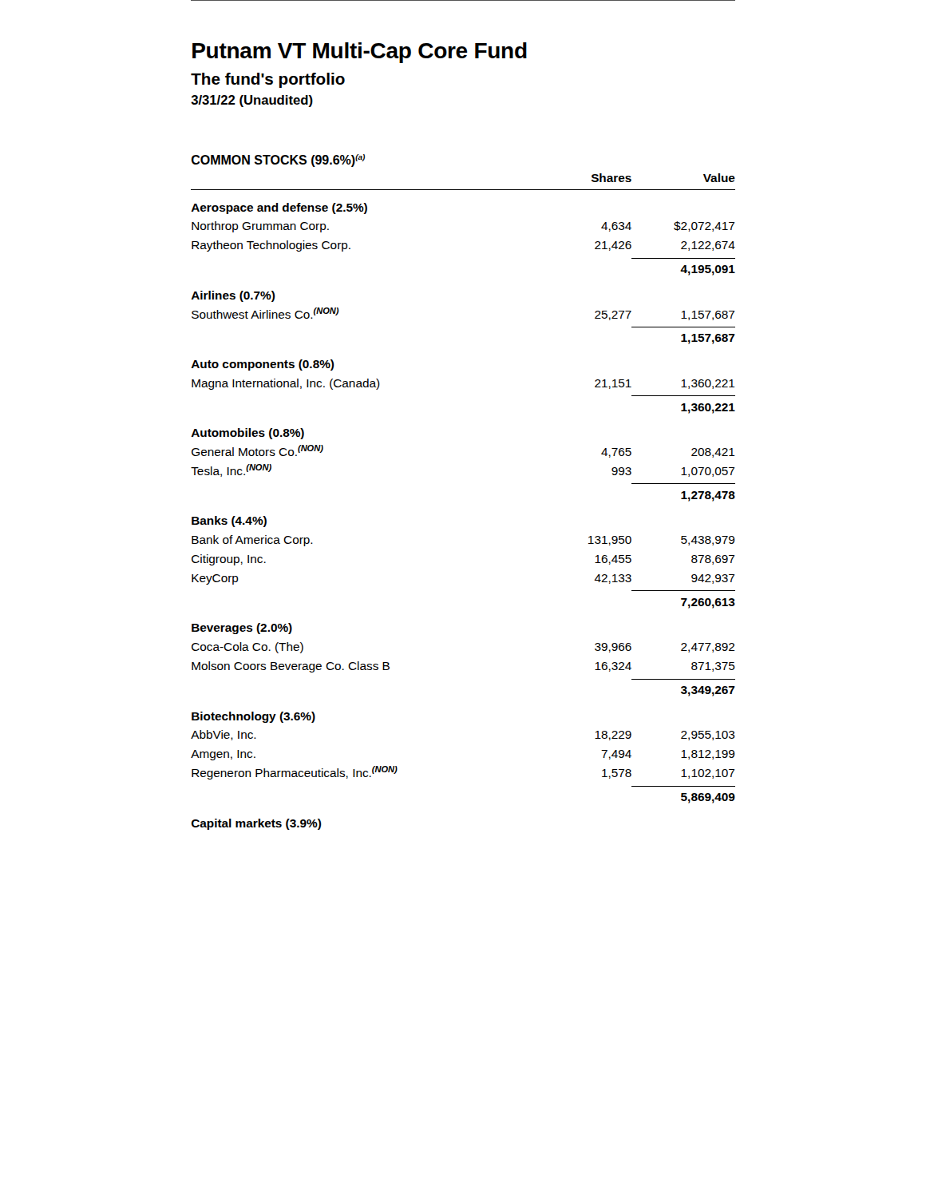Putnam VT Multi-Cap Core Fund
The fund's portfolio
3/31/22 (Unaudited)
COMMON STOCKS (99.6%)(a)
| | Shares | Value |
| --- | --- | --- |
| Aerospace and defense (2.5%) |
| Northrop Grumman Corp. | 4,634 | $2,072,417 |
| Raytheon Technologies Corp. | 21,426 | 2,122,674 |
| | | 4,195,091 |
| Airlines (0.7%) |
| Southwest Airlines Co. (NON) | 25,277 | 1,157,687 |
| | | 1,157,687 |
| Auto components (0.8%) |
| Magna International, Inc. (Canada) | 21,151 | 1,360,221 |
| | | 1,360,221 |
| Automobiles (0.8%) |
| General Motors Co. (NON) | 4,765 | 208,421 |
| Tesla, Inc. (NON) | 993 | 1,070,057 |
| | | 1,278,478 |
| Banks (4.4%) |
| Bank of America Corp. | 131,950 | 5,438,979 |
| Citigroup, Inc. | 16,455 | 878,697 |
| KeyCorp | 42,133 | 942,937 |
| | | 7,260,613 |
| Beverages (2.0%) |
| Coca-Cola Co. (The) | 39,966 | 2,477,892 |
| Molson Coors Beverage Co. Class B | 16,324 | 871,375 |
| | | 3,349,267 |
| Biotechnology (3.6%) |
| AbbVie, Inc. | 18,229 | 2,955,103 |
| Amgen, Inc. | 7,494 | 1,812,199 |
| Regeneron Pharmaceuticals, Inc. (NON) | 1,578 | 1,102,107 |
| | | 5,869,409 |
| Capital markets (3.9%) |